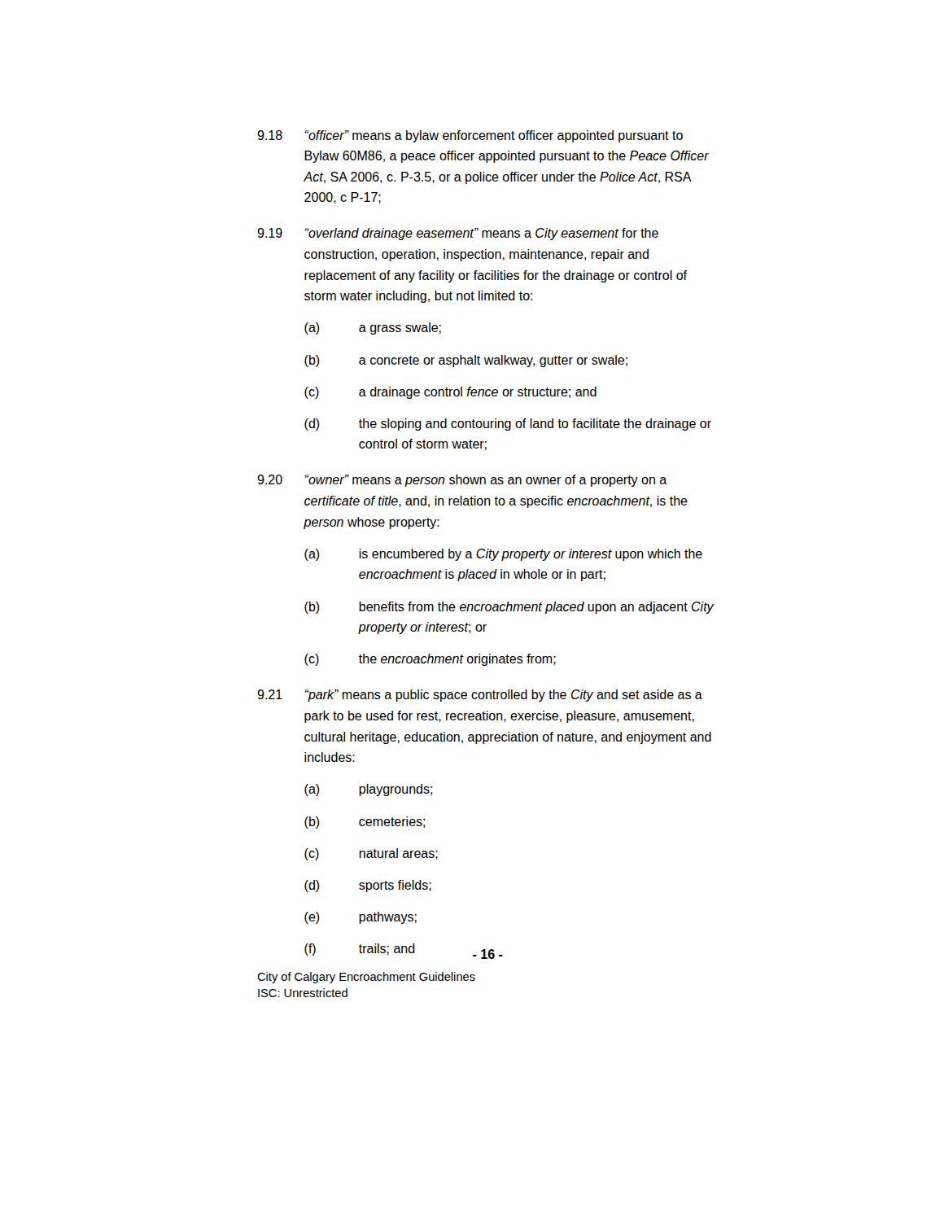9.18
“officer” means a bylaw enforcement officer appointed pursuant to Bylaw 60M86, a peace officer appointed pursuant to the Peace Officer Act, SA 2006, c. P-3.5, or a police officer under the Police Act, RSA 2000, c P-17;
9.19
“overland drainage easement” means a City easement for the construction, operation, inspection, maintenance, repair and replacement of any facility or facilities for the drainage or control of storm water including, but not limited to:
(a)
a grass swale;
(b)
a concrete or asphalt walkway, gutter or swale;
(c)
a drainage control fence or structure; and
(d)
the sloping and contouring of land to facilitate the drainage or control of storm water;
9.20
“owner” means a person shown as an owner of a property on a certificate of title, and, in relation to a specific encroachment, is the person whose property:
(a)
is encumbered by a City property or interest upon which the encroachment is placed in whole or in part;
(b)
benefits from the encroachment placed upon an adjacent City property or interest; or
(c)
the encroachment originates from;
9.21
“park” means a public space controlled by the City and set aside as a park to be used for rest, recreation, exercise, pleasure, amusement, cultural heritage, education, appreciation of nature, and enjoyment and includes:
(a)
playgrounds;
(b)
cemeteries;
(c)
natural areas;
(d)
sports fields;
(e)
pathways;
(f)
trails; and
- 16 -
City of Calgary Encroachment Guidelines
ISC: Unrestricted